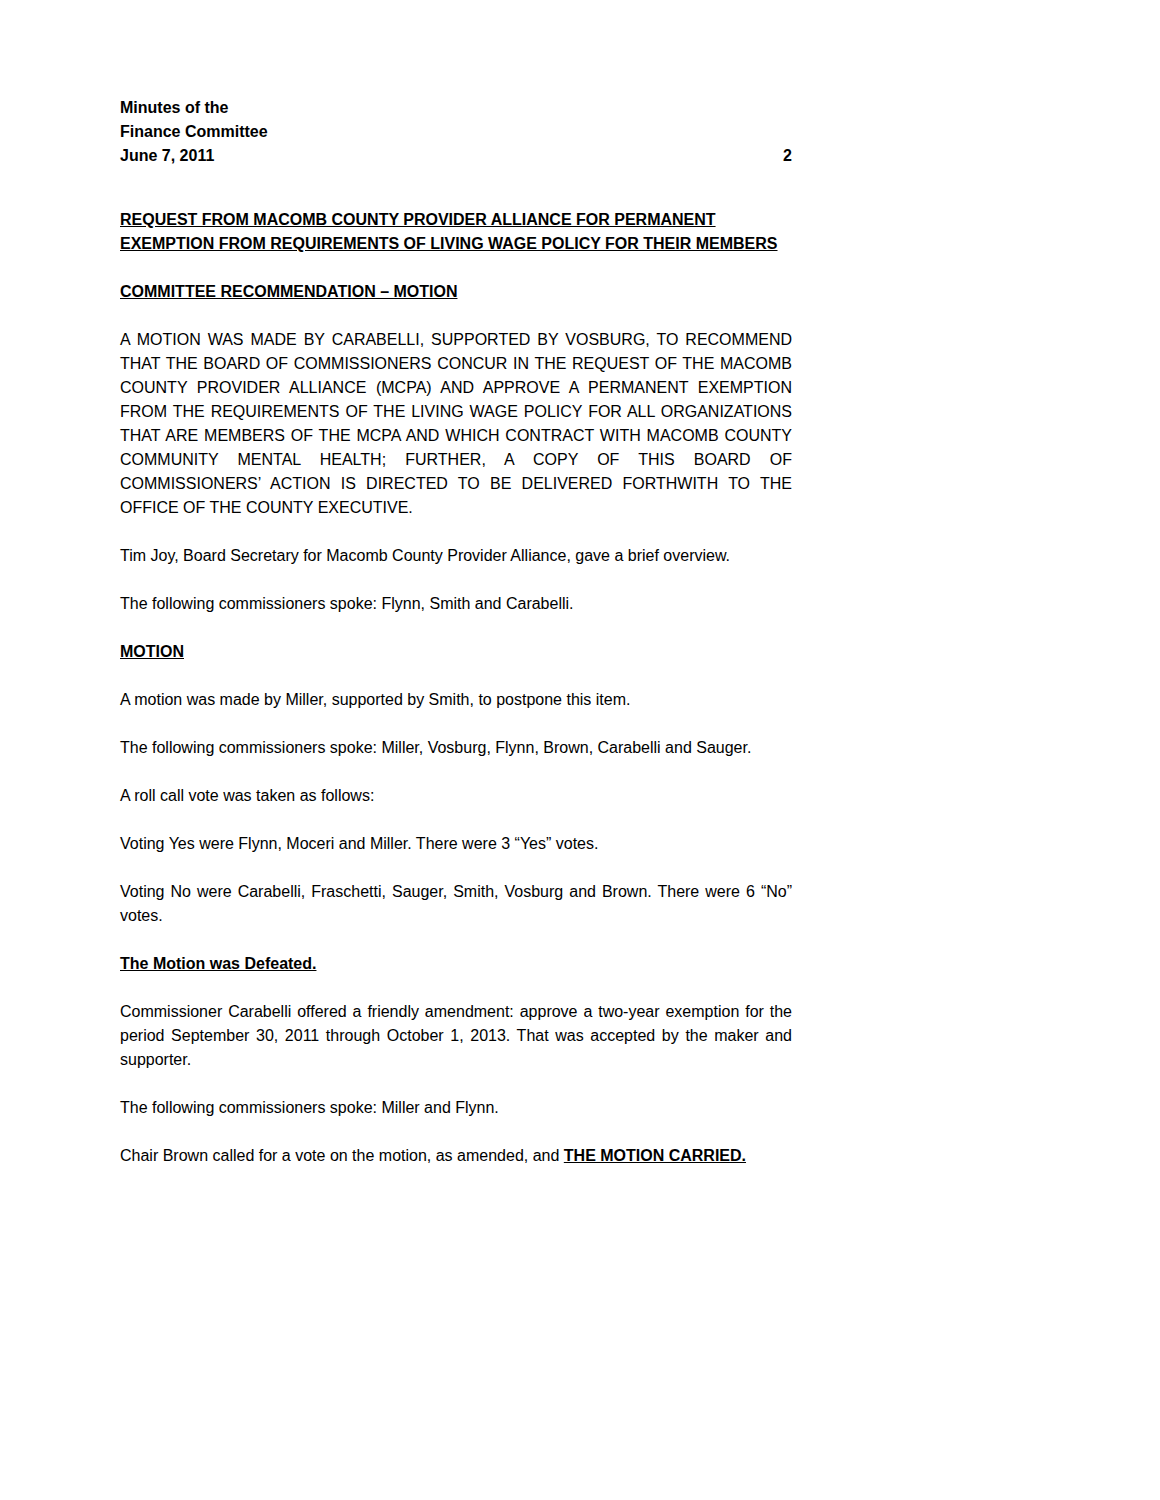Minutes of the
Finance Committee
June 7, 2011 2
Request from Macomb County Provider Alliance for Permanent Exemption from Requirements of Living Wage Policy for Their Members
Committee Recommendation – Motion
A motion was made by Carabelli, supported by Vosburg, to recommend that the Board of Commissioners concur in the request of the Macomb County Provider Alliance (MCPA) and approve a permanent exemption from the requirements of the Living Wage Policy for all organizations that are members of the MCPA and which contract with Macomb County Community Mental Health; further, a copy of this Board of Commissioners’ action is directed to be delivered forthwith to the Office of the County Executive.
Tim Joy, Board Secretary for Macomb County Provider Alliance, gave a brief overview.
The following commissioners spoke: Flynn, Smith and Carabelli.
Motion
A motion was made by Miller, supported by Smith, to postpone this item.
The following commissioners spoke: Miller, Vosburg, Flynn, Brown, Carabelli and Sauger.
A roll call vote was taken as follows:
Voting Yes were Flynn, Moceri and Miller. There were 3 “Yes” votes.
Voting No were Carabelli, Fraschetti, Sauger, Smith, Vosburg and Brown. There were 6 “No” votes.
The Motion was Defeated.
Commissioner Carabelli offered a friendly amendment: approve a two-year exemption for the period September 30, 2011 through October 1, 2013. That was accepted by the maker and supporter.
The following commissioners spoke: Miller and Flynn.
Chair Brown called for a vote on the motion, as amended, and THE MOTION CARRIED.